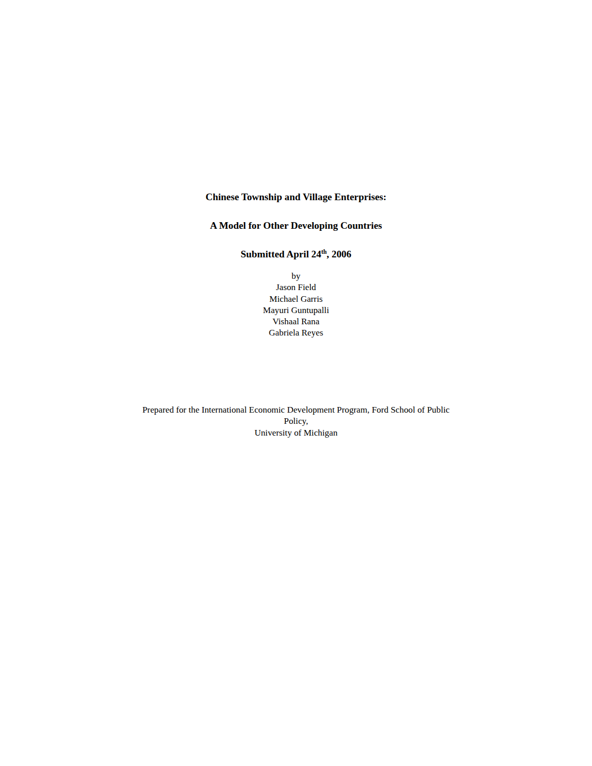Chinese Township and Village Enterprises:
A Model for Other Developing Countries
Submitted April 24th, 2006
by
Jason Field
Michael Garris
Mayuri Guntupalli
Vishaal Rana
Gabriela Reyes
Prepared for the International Economic Development Program, Ford School of Public Policy,
University of Michigan